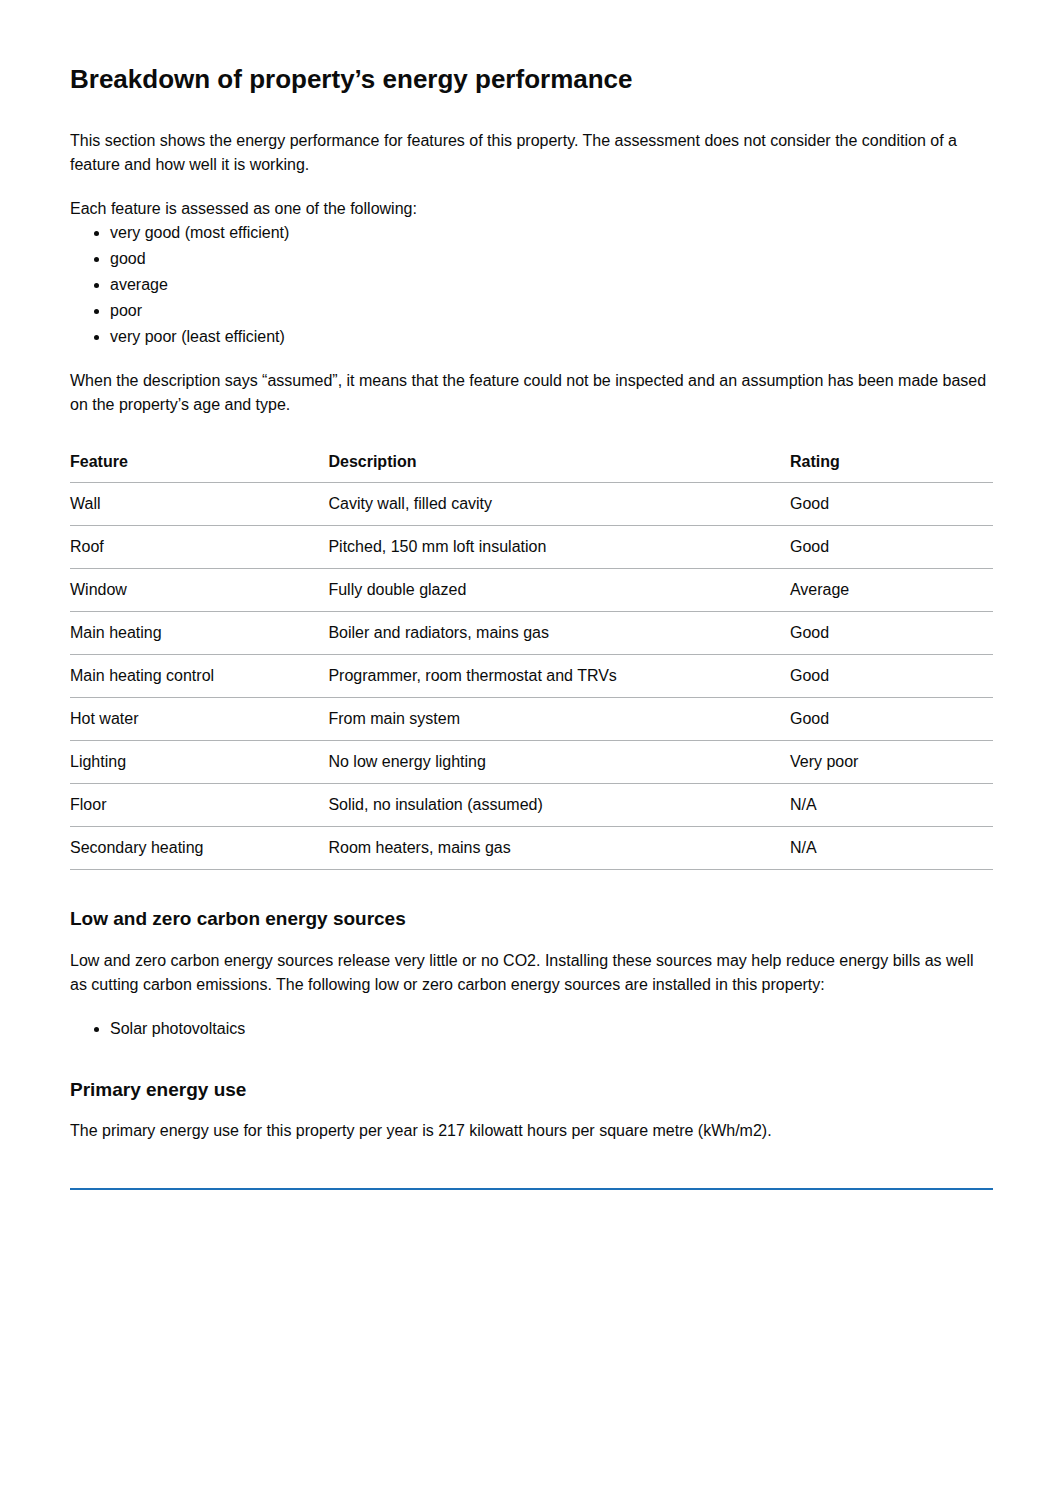Breakdown of property’s energy performance
This section shows the energy performance for features of this property. The assessment does not consider the condition of a feature and how well it is working.
Each feature is assessed as one of the following:
very good (most efficient)
good
average
poor
very poor (least efficient)
When the description says “assumed”, it means that the feature could not be inspected and an assumption has been made based on the property’s age and type.
| Feature | Description | Rating |
| --- | --- | --- |
| Wall | Cavity wall, filled cavity | Good |
| Roof | Pitched, 150 mm loft insulation | Good |
| Window | Fully double glazed | Average |
| Main heating | Boiler and radiators, mains gas | Good |
| Main heating control | Programmer, room thermostat and TRVs | Good |
| Hot water | From main system | Good |
| Lighting | No low energy lighting | Very poor |
| Floor | Solid, no insulation (assumed) | N/A |
| Secondary heating | Room heaters, mains gas | N/A |
Low and zero carbon energy sources
Low and zero carbon energy sources release very little or no CO2. Installing these sources may help reduce energy bills as well as cutting carbon emissions. The following low or zero carbon energy sources are installed in this property:
Solar photovoltaics
Primary energy use
The primary energy use for this property per year is 217 kilowatt hours per square metre (kWh/m2).